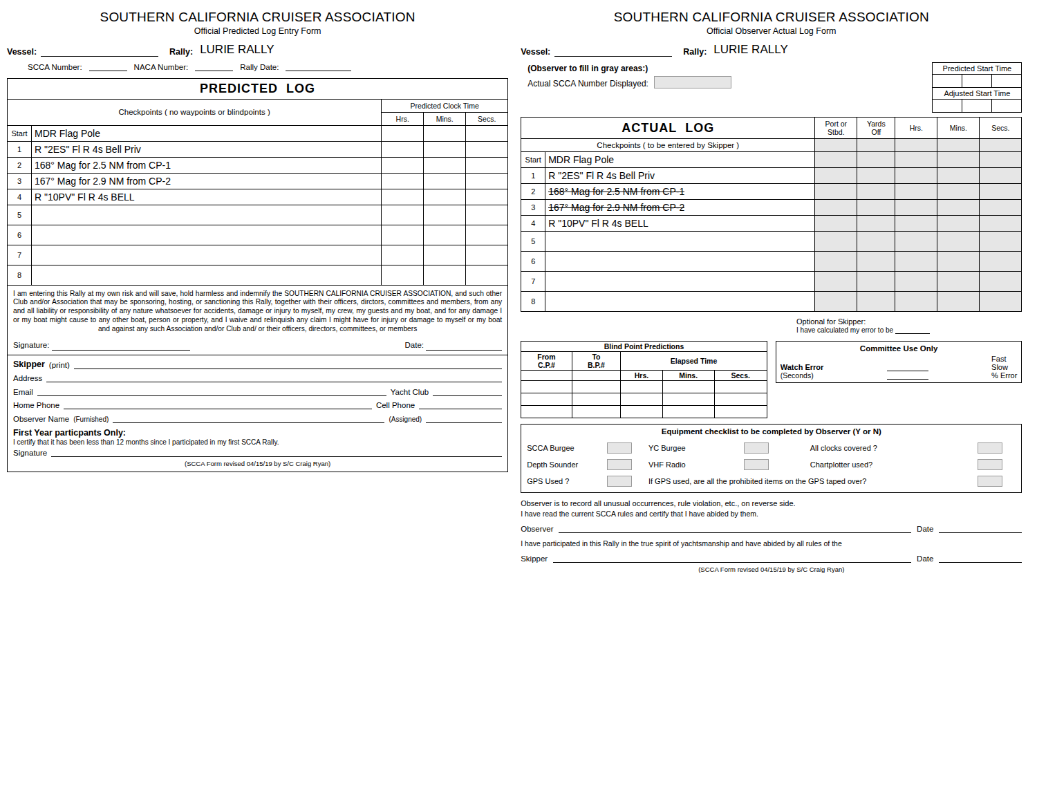SOUTHERN CALIFORNIA CRUISER ASSOCIATION
Official Predicted Log Entry Form
Vessel: Rally: LURIE RALLY
SCCA Number: NACA Number: Rally Date:
| PREDICTED LOG |
| Checkpoints ( no waypoints or blindpoints ) | Predicted Clock Time |
| Hrs. | Mins. | Secs. |
| Start | MDR Flag Pole | | | |
| 1 | R "2ES" Fl R 4s Bell Priv | | | |
| 2 | 168° Mag for 2.5 NM from CP-1 | | | |
| 3 | 167° Mag for 2.9 NM from CP-2 | | | |
| 4 | R "10PV" Fl R 4s BELL | | | |
| 5 | | | | |
| 6 | | | | |
| 7 | | | | |
| 8 | | | | |
I am entering this Rally at my own risk and will save, hold harmless and indemnify the SOUTHERN CALIFORNIA CRUISER ASSOCIATION, and such other Club and/or Association that may be sponsoring, hosting, or sanctioning this Rally, together with their officers, dirctors, committees and members, from any and all liability or responsibility of any nature whatsoever for accidents, damage or injury to myself, my crew, my guests and my boat, and for any damage I or my boat might cause to any other boat, person or property, and I waive and relinquish any claim I might have for injury or damage to myself or my boat and against any such Association and/or Club and/ or their officers, directors, committees, or members
Signature: Date:
Skipper (print)
Address
Email Yacht Club
Home Phone Cell Phone
Observer Name (Furnished) (Assigned)
First Year particpants Only:
I certify that it has been less than 12 months since I participated in my first SCCA Rally.
Signature
(SCCA Form revised 04/15/19 by S/C Craig Ryan)
SOUTHERN CALIFORNIA CRUISER ASSOCIATION
Official Observer Actual Log Form
Vessel: Rally: LURIE RALLY
(Observer to fill in gray areas:)
Actual SCCA Number Displayed:
| Predicted Start Time |
| --- |
| Adjusted Start Time |
| ACTUAL LOG | Port or Stbd. | Yards Off | Hrs. | Mins. | Secs. |
| Checkpoints ( to be entered by Skipper ) | | | | | |
| Start | MDR Flag Pole | | | | | |
| 1 | R "2ES" Fl R 4s Bell Priv | | | | | |
| 2 | 168° Mag for 2.5 NM from CP-1 | | | | | |
| 3 | 167° Mag for 2.9 NM from CP-2 | | | | | |
| 4 | R "10PV" Fl R 4s BELL | | | | | |
| 5 | | | | | | |
| 6 | | | | | | |
| 7 | | | | | | |
| 8 | | | | | | |
Optional for Skipper:
I have calculated my error to be
| Blind Point Predictions |
| --- |
| From C.P.# | To B.P.# | Elapsed Time |
| | | Hrs. | Mins. | Secs. |
Committee Use Only
Watch Error
(Seconds)
Fast
Slow
% Error
Equipment checklist to be completed by Observer (Y or N)
| SCCA Burgee | | YC Burgee | | All clocks covered ? | |
| Depth Sounder | | VHF Radio | | Chartplotter used? | |
| GPS Used ? | | If GPS used, are all the prohibited items on the GPS taped over? | |
Observer is to record all unusual occurrences, rule violation, etc., on reverse side.
I have read the current SCCA rules and certify that I have abided by them.
Observer Date
I have participated in this Rally in the true spirit of yachtsmanship and have abided by all rules of the
Skipper Date
(SCCA Form revised 04/15/19 by S/C Craig Ryan)